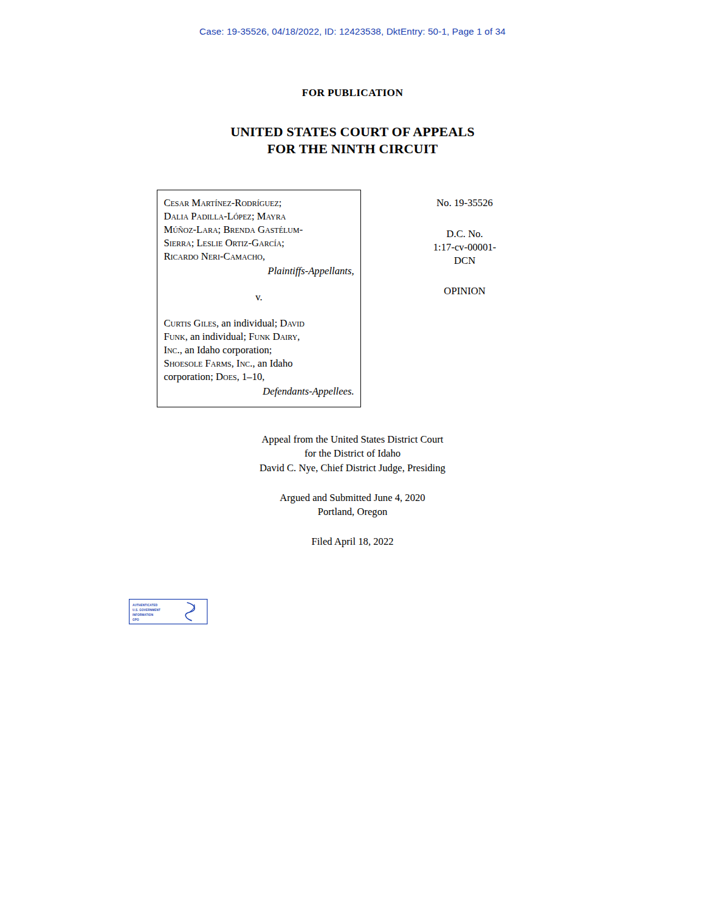Case: 19-35526, 04/18/2022, ID: 12423538, DktEntry: 50-1, Page 1 of 34
FOR PUBLICATION
UNITED STATES COURT OF APPEALS
FOR THE NINTH CIRCUIT
| Cesar Martínez-Rodríguez; Dalia Padilla-López; Mayra Múñoz-Lara; Brenda Gastélum- Sierra; Leslie Ortiz-García; Ricardo Neri-Camacho, Plaintiffs-Appellants, v. Curtis Giles , an individual; David Funk , an individual; Funk Dairy, Inc. , an Idaho corporation; Shoesole Farms, Inc. , an Idaho corporation; Does , 1–10, Defendants-Appellees. | No. 19-35526 D.C. No. 1:17-cv-00001- DCN OPINION |
Appeal from the United States District Court
for the District of Idaho
David C. Nye, Chief District Judge, Presiding
Argued and Submitted June 4, 2020
Portland, Oregon
Filed April 18, 2022
Authenticated U.S. Government Information GPO AUTHENTICATED U.S. GOVERNMENT INFORMATION GPO